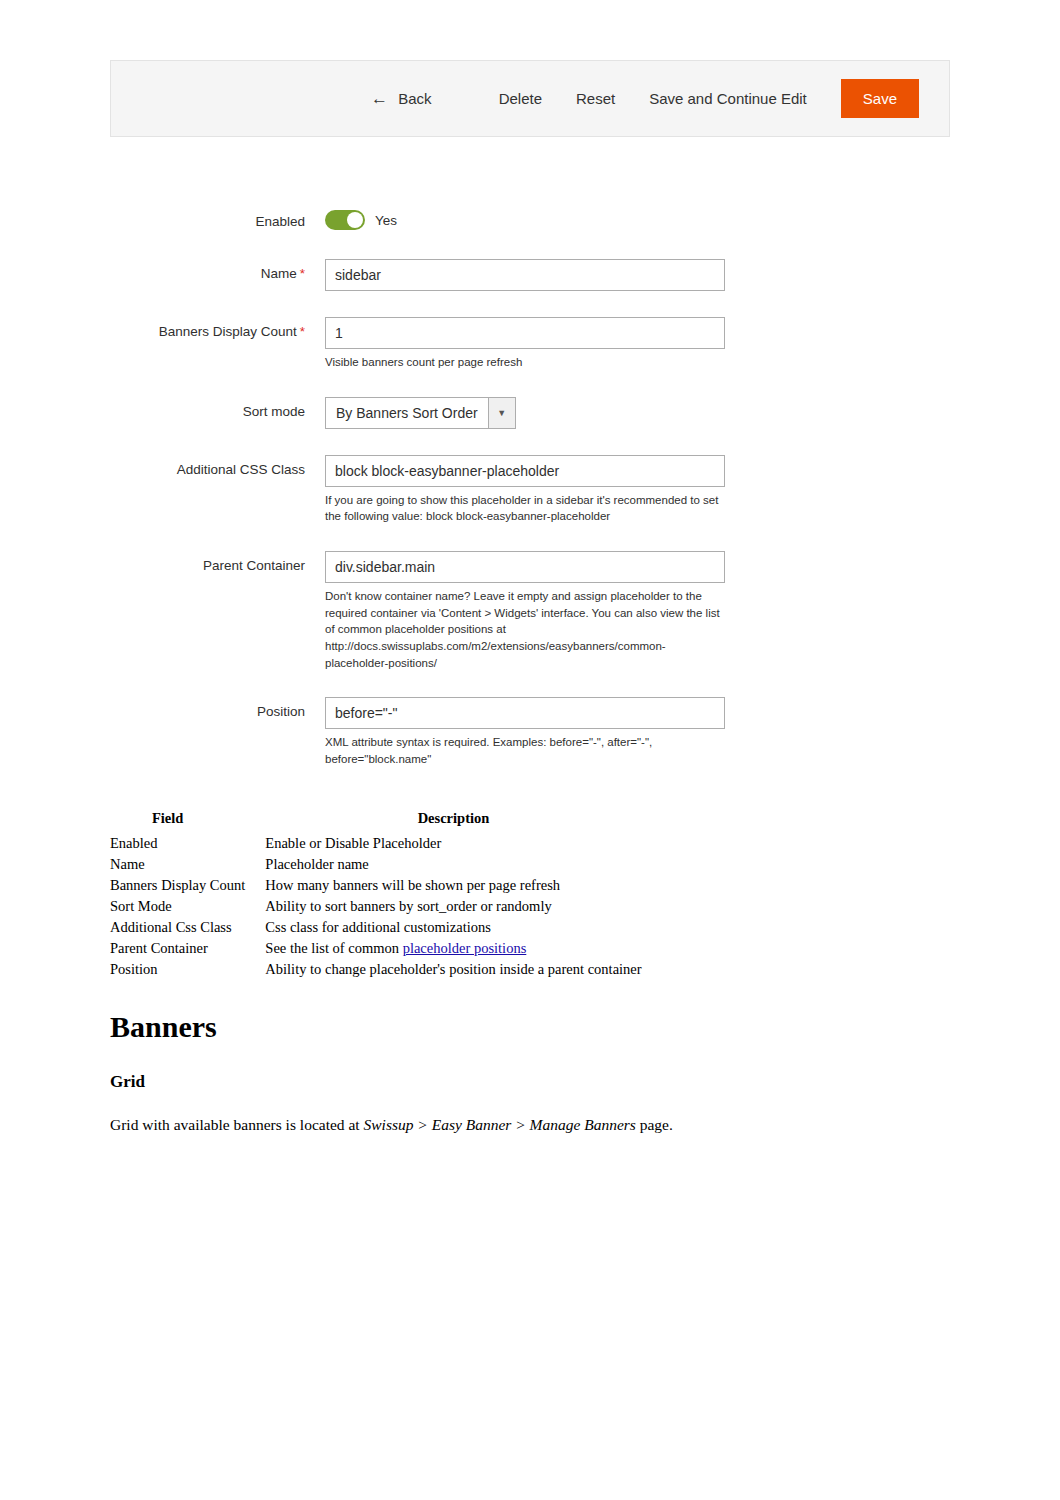← Back Delete Reset Save and Continue Edit Save
Enabled
Yes
Name*
Banners Display Count*
Visible banners count per page refresh
Sort mode
By Banners Sort Order
▼
Additional CSS Class
If you are going to show this placeholder in a sidebar it's recommended to set the following value: block block-easybanner-placeholder
Parent Container
Don't know container name? Leave it empty and assign placeholder to the required container via 'Content > Widgets' interface. You can also view the list of common placeholder positions at http://docs.swissuplabs.com/m2/extensions/easybanners/common-placeholder-positions/
Position
XML attribute syntax is required. Examples: before="-", after="-", before="block.name"
| Field | Description |
| --- | --- |
| Enabled | Enable or Disable Placeholder |
| Name | Placeholder name |
| Banners Display Count | How many banners will be shown per page refresh |
| Sort Mode | Ability to sort banners by sort_order or randomly |
| Additional Css Class | Css class for additional customizations |
| Parent Container | See the list of common placeholder positions |
| Position | Ability to change placeholder's position inside a parent container |
Banners
Grid
Grid with available banners is located at Swissup > Easy Banner > Manage Banners page.